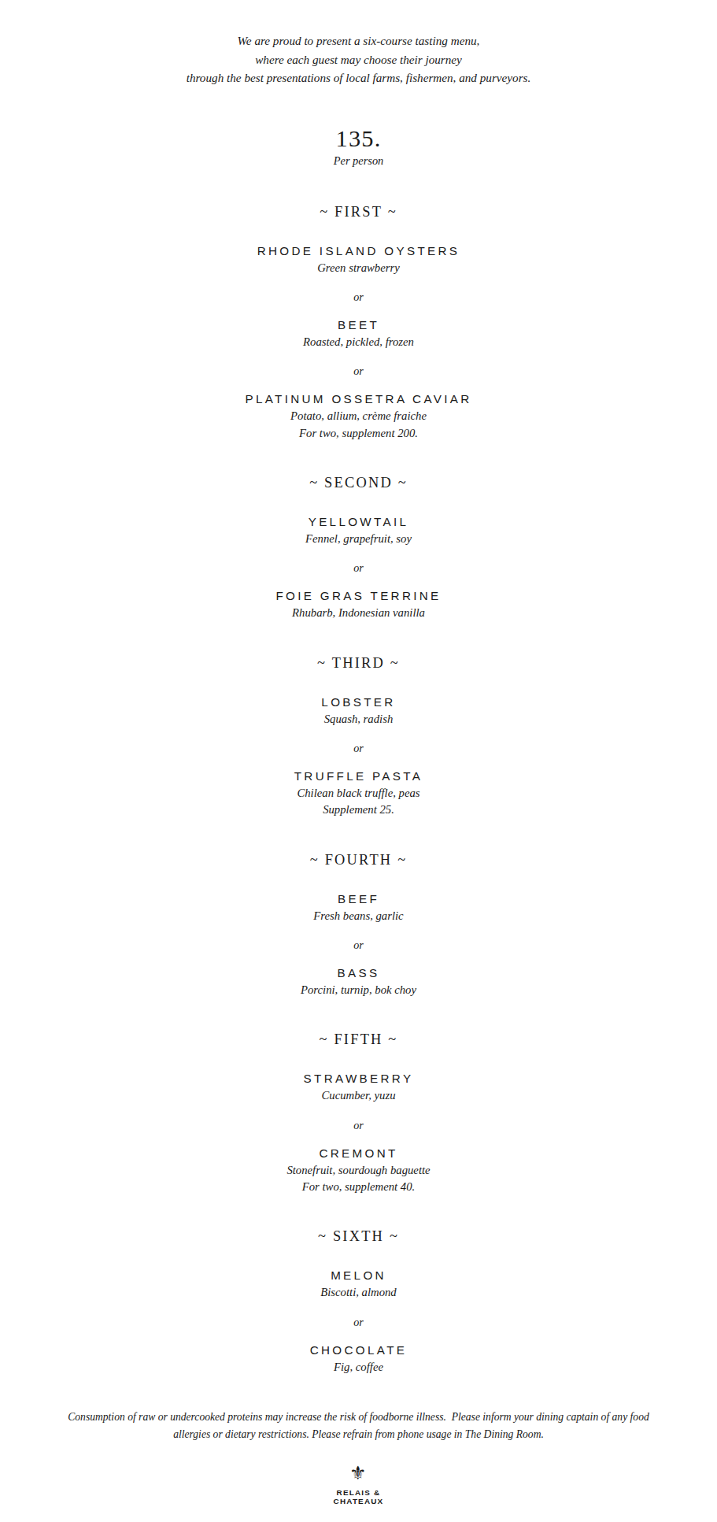We are proud to present a six-course tasting menu,
where each guest may choose their journey
through the best presentations of local farms, fishermen, and purveyors.
135.
Per person
~ FIRST ~
RHODE ISLAND OYSTERS
Green strawberry
or
BEET
Roasted, pickled, frozen
or
PLATINUM OSSETRA CAVIAR
Potato, allium, crème fraiche
For two, supplement 200.
~ SECOND ~
YELLOWTAIL
Fennel, grapefruit, soy
or
FOIE GRAS TERRINE
Rhubarb, Indonesian vanilla
~ THIRD ~
LOBSTER
Squash, radish
or
TRUFFLE PASTA
Chilean black truffle, peas
Supplement 25.
~ FOURTH ~
BEEF
Fresh beans, garlic
or
BASS
Porcini, turnip, bok choy
~ FIFTH ~
STRAWBERRY
Cucumber, yuzu
or
CREMONT
Stonefruit, sourdough baguette
For two, supplement 40.
~ SIXTH ~
MELON
Biscotti, almond
or
CHOCOLATE
Fig, coffee
Consumption of raw or undercooked proteins may increase the risk of foodborne illness. Please inform your dining captain of any food allergies or dietary restrictions. Please refrain from phone usage in The Dining Room.
⚜
RELAIS &
CHATEAUX